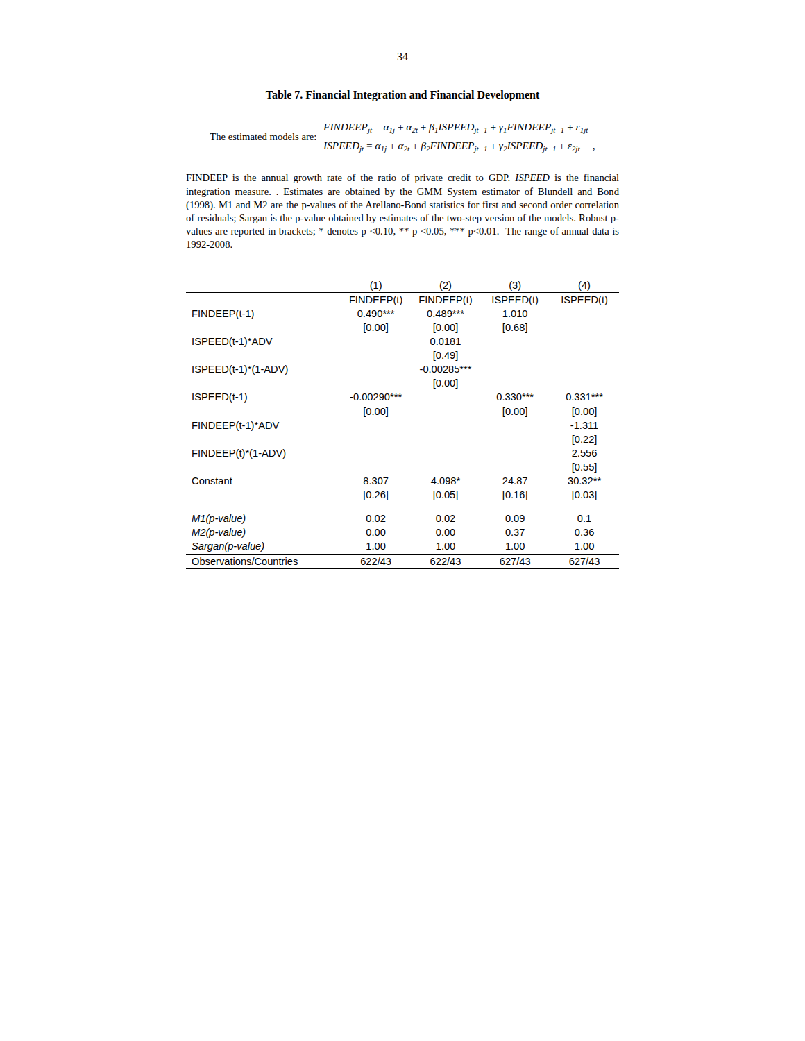34
Table 7. Financial Integration and Financial Development
The estimated models are:
FINDEEPjt = α1j + α2t + β1ISPEEDjt−1 + γ1FINDEEPjt−1 + ε1jt
ISPEEDjt = α1j + α2t + β2FINDEEPjt−1 + γ2ISPEEDjt−1 + ε2jt
,
FINDEEP is the annual growth rate of the ratio of private credit to GDP. ISPEED is the financial integration measure. . Estimates are obtained by the GMM System estimator of Blundell and Bond (1998). M1 and M2 are the p-values of the Arellano-Bond statistics for first and second order correlation of residuals; Sargan is the p-value obtained by estimates of the two-step version of the models. Robust p-values are reported in brackets; * denotes p <0.10, ** p <0.05, *** p<0.01. The range of annual data is 1992-2008.
| | (1) | (2) | (3) | (4) |
| | FINDEEP(t) | FINDEEP(t) | ISPEED(t) | ISPEED(t) |
| FINDEEP(t-1) | 0.490*** | 0.489*** | 1.010 | |
| | [0.00] | [0.00] | [0.68] | |
| ISPEED(t-1)*ADV | | 0.0181 | | |
| | | [0.49] | | |
| ISPEED(t-1)*(1-ADV) | | -0.00285*** | | |
| | | [0.00] | | |
| ISPEED(t-1) | -0.00290*** | | 0.330*** | 0.331*** |
| | [0.00] | | [0.00] | [0.00] |
| FINDEEP(t-1)*ADV | | | | -1.311 |
| | | | | [0.22] |
| FINDEEP(t)*(1-ADV) | | | | 2.556 |
| | | | | [0.55] |
| Constant | 8.307 | 4.098* | 24.87 | 30.32** |
| | [0.26] | [0.05] | [0.16] | [0.03] |
| M1(p-value) | 0.02 | 0.02 | 0.09 | 0.1 |
| M2(p-value) | 0.00 | 0.00 | 0.37 | 0.36 |
| Sargan(p-value) | 1.00 | 1.00 | 1.00 | 1.00 |
| Observations/Countries | 622/43 | 622/43 | 627/43 | 627/43 |